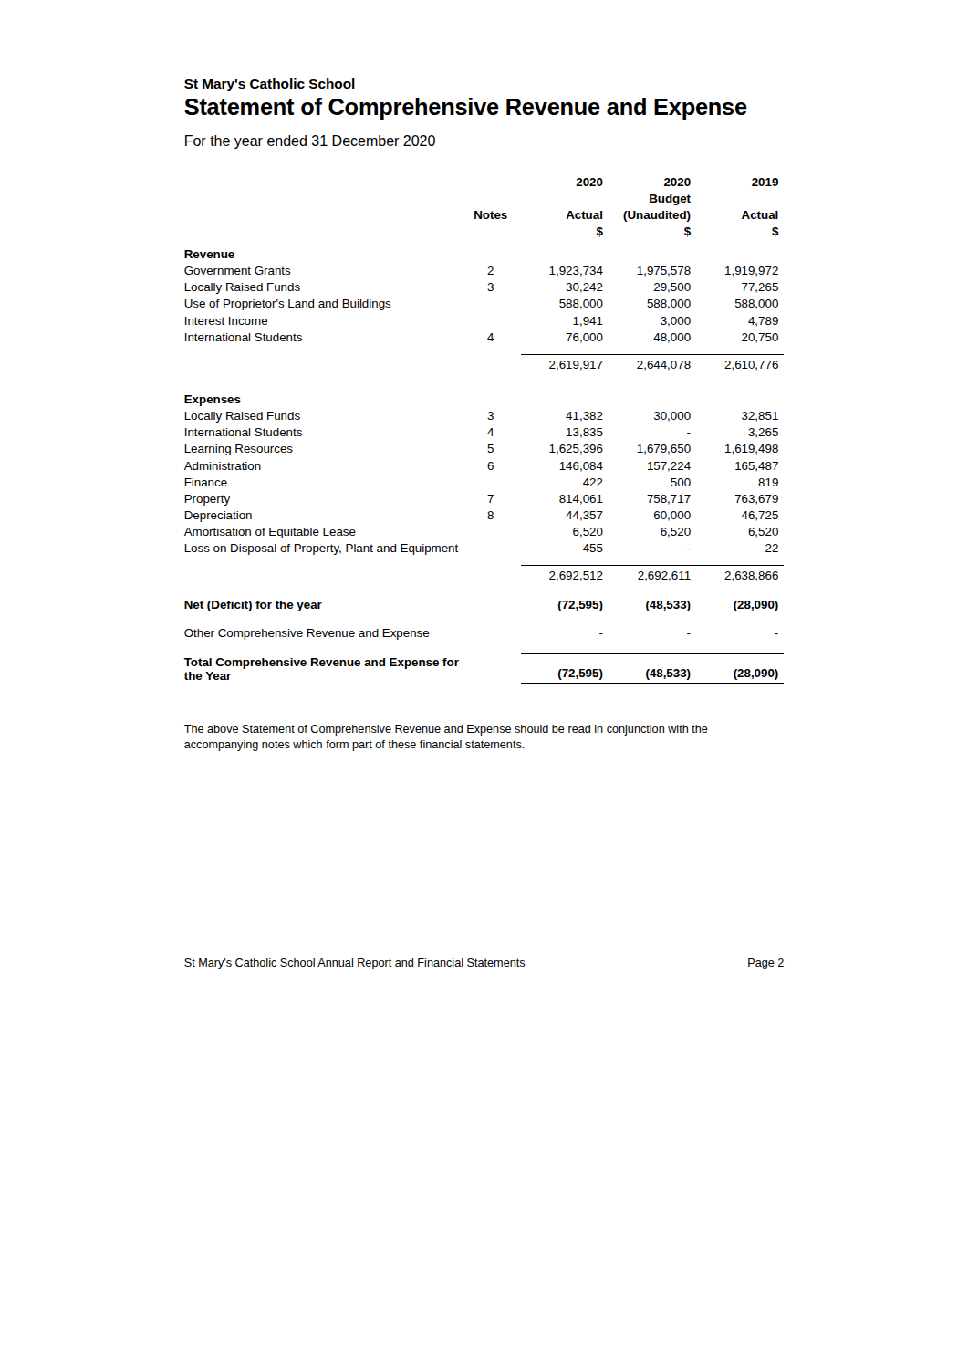St Mary's Catholic School
Statement of Comprehensive Revenue and Expense
For the year ended 31 December 2020
| | | 2020 | 2020 | 2019 |
| --- | --- | --- | --- | --- |
| | | | Budget | |
| | Notes | Actual | (Unaudited) | Actual |
| | | $ | $ | $ |
| Revenue | | | | |
| Government Grants | 2 | 1,923,734 | 1,975,578 | 1,919,972 |
| Locally Raised Funds | 3 | 30,242 | 29,500 | 77,265 |
| Use of Proprietor's Land and Buildings | | 588,000 | 588,000 | 588,000 |
| Interest Income | | 1,941 | 3,000 | 4,789 |
| International Students | 4 | 76,000 | 48,000 | 20,750 |
| | | 2,619,917 | 2,644,078 | 2,610,776 |
| Expenses | | | | |
| Locally Raised Funds | 3 | 41,382 | 30,000 | 32,851 |
| International Students | 4 | 13,835 | - | 3,265 |
| Learning Resources | 5 | 1,625,396 | 1,679,650 | 1,619,498 |
| Administration | 6 | 146,084 | 157,224 | 165,487 |
| Finance | | 422 | 500 | 819 |
| Property | 7 | 814,061 | 758,717 | 763,679 |
| Depreciation | 8 | 44,357 | 60,000 | 46,725 |
| Amortisation of Equitable Lease | | 6,520 | 6,520 | 6,520 |
| Loss on Disposal of Property, Plant and Equipment | | 455 | - | 22 |
| | | 2,692,512 | 2,692,611 | 2,638,866 |
| Net (Deficit) for the year | | (72,595) | (48,533) | (28,090) |
| Other Comprehensive Revenue and Expense | | - | - | - |
| Total Comprehensive Revenue and Expense for the Year | | (72,595) | (48,533) | (28,090) |
The above Statement of Comprehensive Revenue and Expense should be read in conjunction with the accompanying notes which form part of these financial statements.
St Mary's Catholic School Annual Report and Financial Statements
Page 2